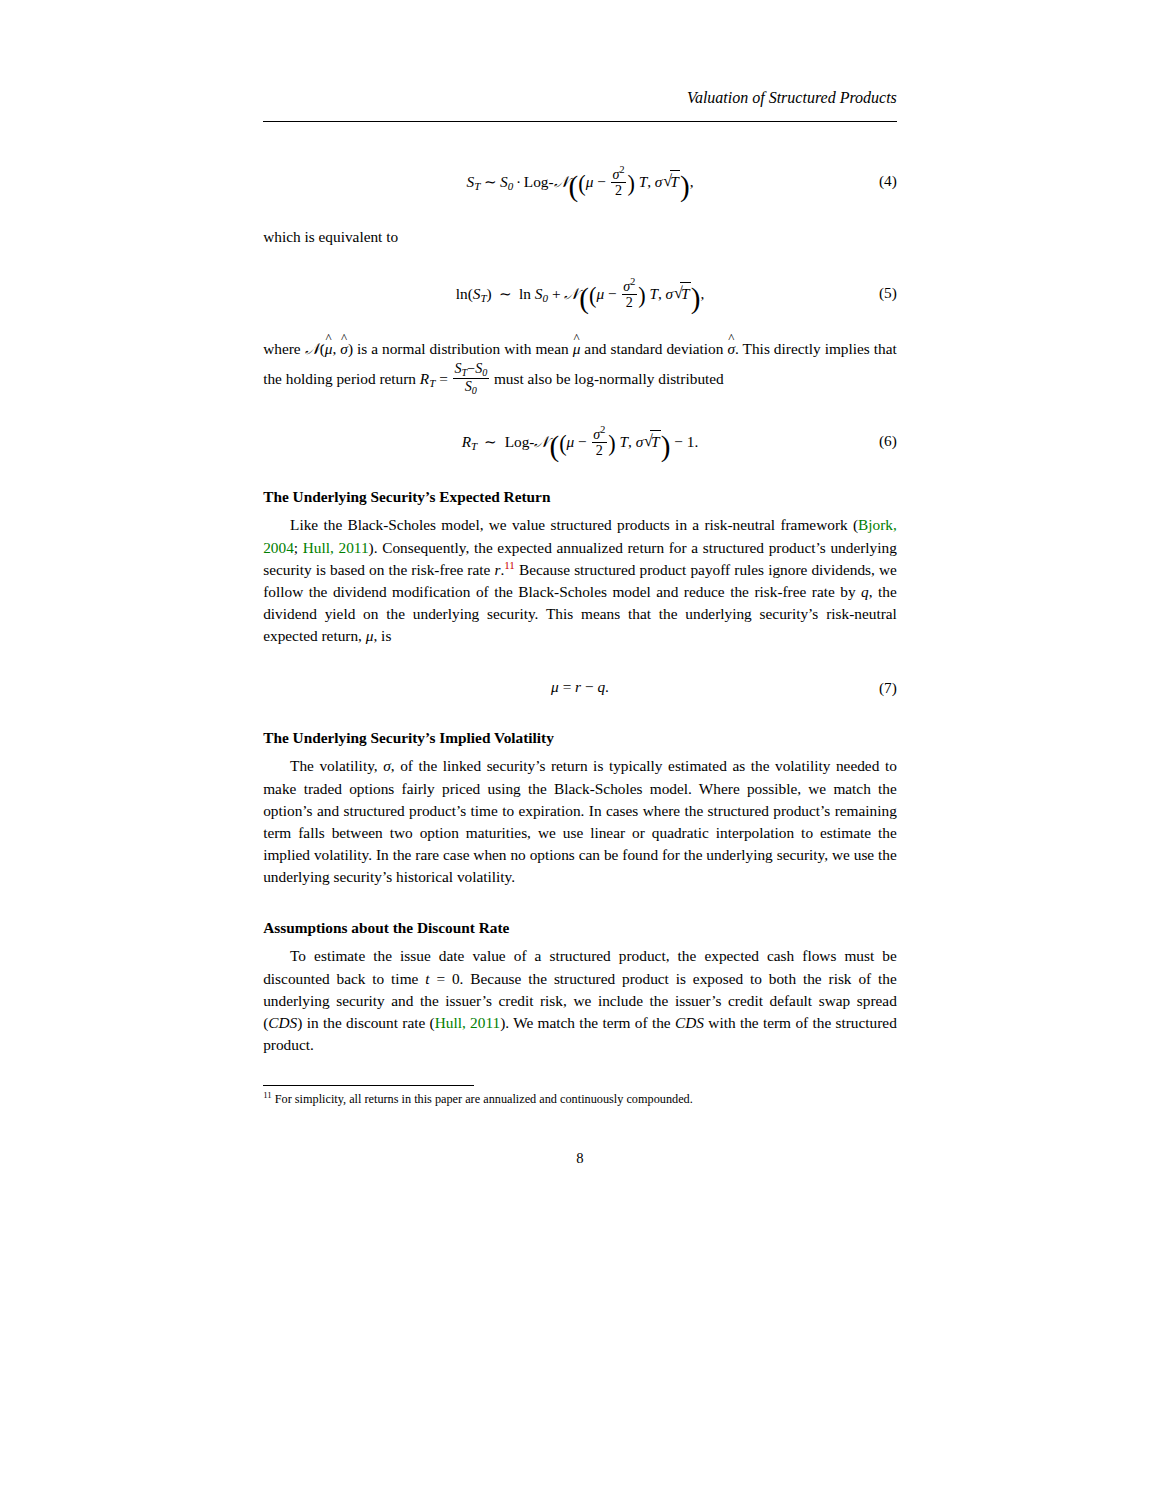Valuation of Structured Products
ST∼S0·Log-𝒩((μ − σ 22) T, σT),
(4)
which is equivalent to
ln(ST) ∼ ln S0 + 𝒩((μ − σ 22) T, σT),
(5)
where 𝒩(μ, σ) is a normal distribution with mean μ and standard deviation σ. This directly implies that the holding period return RT = ST−S0 S0 must also be log-normally distributed
RT ∼ Log-𝒩((μ − σ 22) T, σT) − 1.
(6)
The Underlying Security’s Expected Return
Like the Black-Scholes model, we value structured products in a risk-neutral framework (Bjork, 2004; Hull, 2011). Consequently, the expected annualized return for a structured product’s underlying security is based on the risk-free rate r.11 Because structured product payoff rules ignore dividends, we follow the dividend modification of the Black-Scholes model and reduce the risk-free rate by q, the dividend yield on the underlying security. This means that the underlying security’s risk-neutral expected return, μ, is
μ = r − q.
(7)
The Underlying Security’s Implied Volatility
The volatility, σ, of the linked security’s return is typically estimated as the volatility needed to make traded options fairly priced using the Black-Scholes model. Where possible, we match the option’s and structured product’s time to expiration. In cases where the structured product’s remaining term falls between two option maturities, we use linear or quadratic interpolation to estimate the implied volatility. In the rare case when no options can be found for the underlying security, we use the underlying security’s historical volatility.
Assumptions about the Discount Rate
To estimate the issue date value of a structured product, the expected cash flows must be discounted back to time t = 0. Because the structured product is exposed to both the risk of the underlying security and the issuer’s credit risk, we include the issuer’s credit default swap spread (CDS) in the discount rate (Hull, 2011). We match the term of the CDS with the term of the structured product.
11 For simplicity, all returns in this paper are annualized and continuously compounded.
8